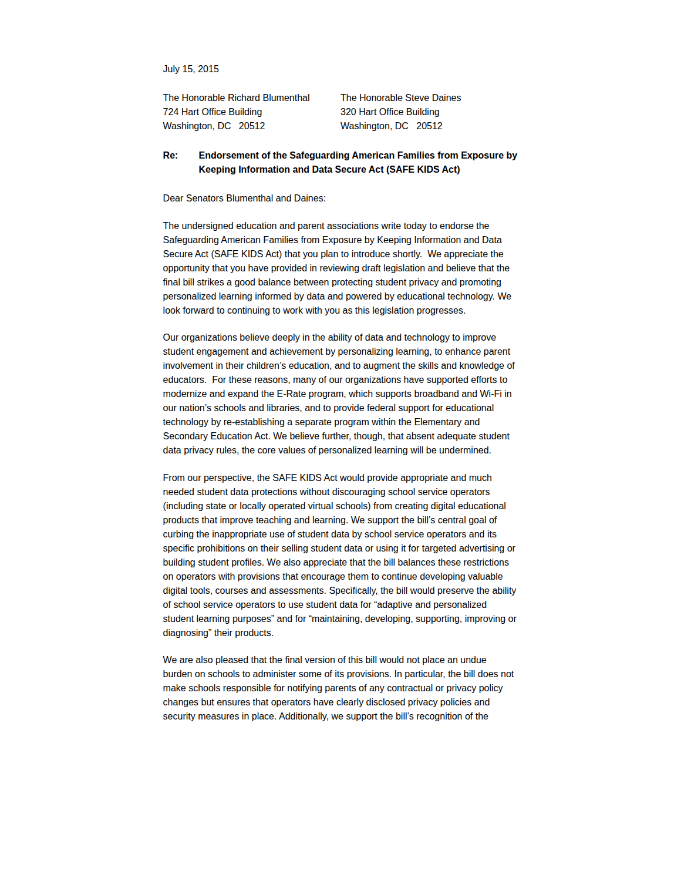July 15, 2015
| The Honorable Richard Blumenthal 724 Hart Office Building Washington, DC 20512 | The Honorable Steve Daines 320 Hart Office Building Washington, DC 20512 |
| Re: | Endorsement of the Safeguarding American Families from Exposure by Keeping Information and Data Secure Act (SAFE KIDS Act) |
Dear Senators Blumenthal and Daines:
The undersigned education and parent associations write today to endorse the Safeguarding American Families from Exposure by Keeping Information and Data Secure Act (SAFE KIDS Act) that you plan to introduce shortly. We appreciate the opportunity that you have provided in reviewing draft legislation and believe that the final bill strikes a good balance between protecting student privacy and promoting personalized learning informed by data and powered by educational technology. We look forward to continuing to work with you as this legislation progresses.
Our organizations believe deeply in the ability of data and technology to improve student engagement and achievement by personalizing learning, to enhance parent involvement in their children’s education, and to augment the skills and knowledge of educators. For these reasons, many of our organizations have supported efforts to modernize and expand the E-Rate program, which supports broadband and Wi-Fi in our nation’s schools and libraries, and to provide federal support for educational technology by re-establishing a separate program within the Elementary and Secondary Education Act. We believe further, though, that absent adequate student data privacy rules, the core values of personalized learning will be undermined.
From our perspective, the SAFE KIDS Act would provide appropriate and much needed student data protections without discouraging school service operators (including state or locally operated virtual schools) from creating digital educational products that improve teaching and learning. We support the bill’s central goal of curbing the inappropriate use of student data by school service operators and its specific prohibitions on their selling student data or using it for targeted advertising or building student profiles. We also appreciate that the bill balances these restrictions on operators with provisions that encourage them to continue developing valuable digital tools, courses and assessments. Specifically, the bill would preserve the ability of school service operators to use student data for “adaptive and personalized student learning purposes” and for “maintaining, developing, supporting, improving or diagnosing” their products.
We are also pleased that the final version of this bill would not place an undue burden on schools to administer some of its provisions. In particular, the bill does not make schools responsible for notifying parents of any contractual or privacy policy changes but ensures that operators have clearly disclosed privacy policies and security measures in place. Additionally, we support the bill’s recognition of the